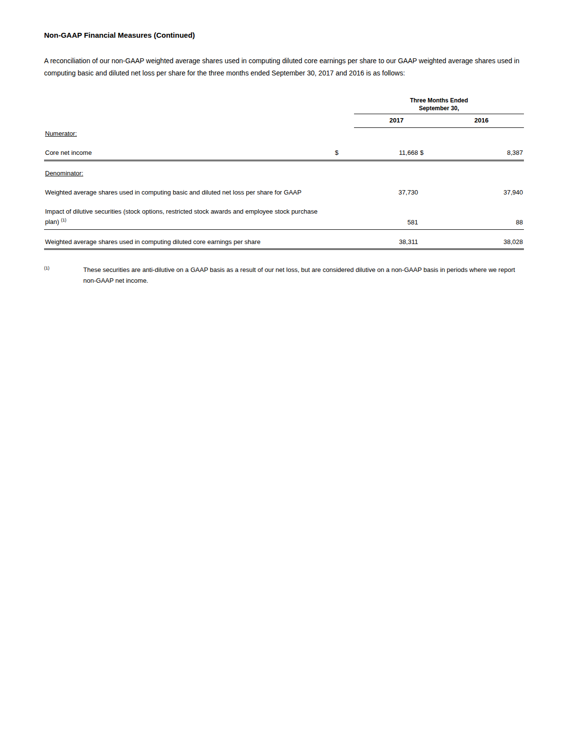Non-GAAP Financial Measures (Continued)
A reconciliation of our non-GAAP weighted average shares used in computing diluted core earnings per share to our GAAP weighted average shares used in computing basic and diluted net loss per share for the three months ended September 30, 2017 and 2016 is as follows:
| | | Three Months Ended September 30, |
| | | 2017 | 2016 |
| Numerator: | | | | | |
| Core net income | $ | 11,668 | $ | | 8,387 |
| Denominator: | | | | | |
| Weighted average shares used in computing basic and diluted net loss per share for GAAP | | 37,730 | | | 37,940 |
| Impact of dilutive securities (stock options, restricted stock awards and employee stock purchase plan) (1) | | 581 | | | 88 |
| Weighted average shares used in computing diluted core earnings per share | | 38,311 | | | 38,028 |
(1)
These securities are anti-dilutive on a GAAP basis as a result of our net loss, but are considered dilutive on a non-GAAP basis in periods where we report non-GAAP net income.